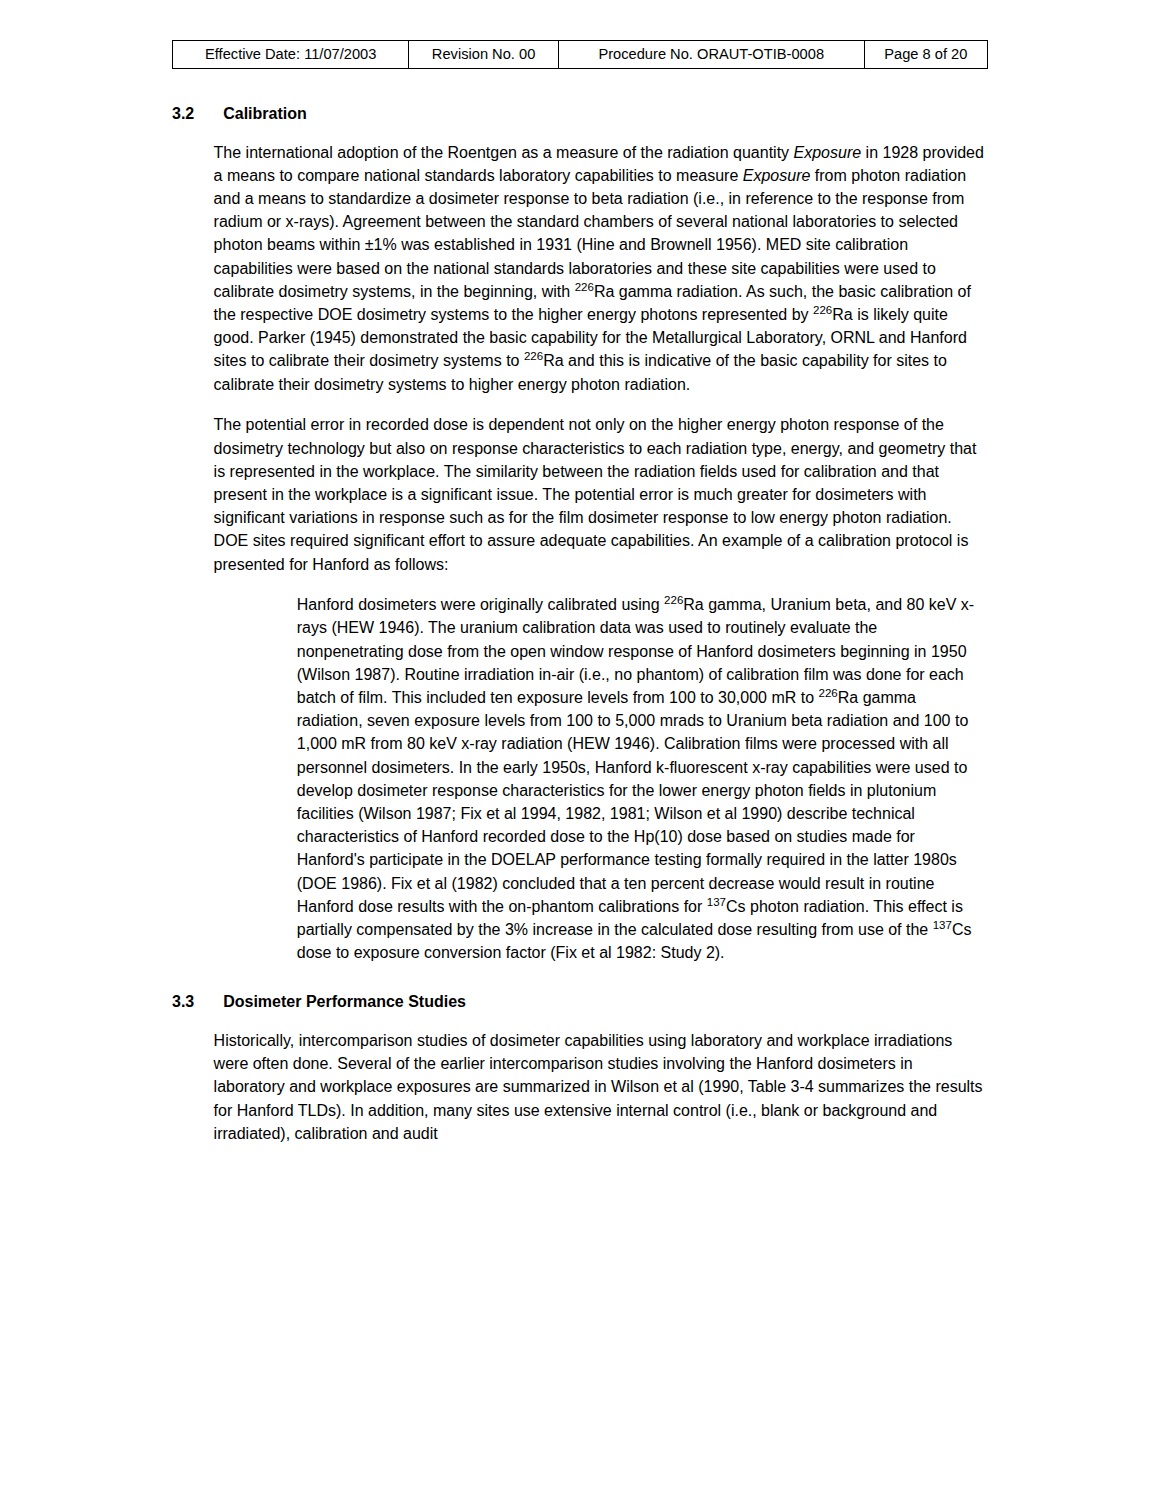| Effective Date: 11/07/2003 | Revision No. 00 | Procedure No. ORAUT-OTIB-0008 | Page 8 of 20 |
3.2 Calibration
The international adoption of the Roentgen as a measure of the radiation quantity Exposure in 1928 provided a means to compare national standards laboratory capabilities to measure Exposure from photon radiation and a means to standardize a dosimeter response to beta radiation (i.e., in reference to the response from radium or x-rays). Agreement between the standard chambers of several national laboratories to selected photon beams within ±1% was established in 1931 (Hine and Brownell 1956). MED site calibration capabilities were based on the national standards laboratories and these site capabilities were used to calibrate dosimetry systems, in the beginning, with 226Ra gamma radiation. As such, the basic calibration of the respective DOE dosimetry systems to the higher energy photons represented by 226Ra is likely quite good. Parker (1945) demonstrated the basic capability for the Metallurgical Laboratory, ORNL and Hanford sites to calibrate their dosimetry systems to 226Ra and this is indicative of the basic capability for sites to calibrate their dosimetry systems to higher energy photon radiation.
The potential error in recorded dose is dependent not only on the higher energy photon response of the dosimetry technology but also on response characteristics to each radiation type, energy, and geometry that is represented in the workplace. The similarity between the radiation fields used for calibration and that present in the workplace is a significant issue. The potential error is much greater for dosimeters with significant variations in response such as for the film dosimeter response to low energy photon radiation. DOE sites required significant effort to assure adequate capabilities. An example of a calibration protocol is presented for Hanford as follows:
Hanford dosimeters were originally calibrated using 226Ra gamma, Uranium beta, and 80 keV x-rays (HEW 1946). The uranium calibration data was used to routinely evaluate the nonpenetrating dose from the open window response of Hanford dosimeters beginning in 1950 (Wilson 1987). Routine irradiation in-air (i.e., no phantom) of calibration film was done for each batch of film. This included ten exposure levels from 100 to 30,000 mR to 226Ra gamma radiation, seven exposure levels from 100 to 5,000 mrads to Uranium beta radiation and 100 to 1,000 mR from 80 keV x-ray radiation (HEW 1946). Calibration films were processed with all personnel dosimeters. In the early 1950s, Hanford k-fluorescent x-ray capabilities were used to develop dosimeter response characteristics for the lower energy photon fields in plutonium facilities (Wilson 1987; Fix et al 1994, 1982, 1981; Wilson et al 1990) describe technical characteristics of Hanford recorded dose to the Hp(10) dose based on studies made for Hanford's participate in the DOELAP performance testing formally required in the latter 1980s (DOE 1986). Fix et al (1982) concluded that a ten percent decrease would result in routine Hanford dose results with the on-phantom calibrations for 137Cs photon radiation. This effect is partially compensated by the 3% increase in the calculated dose resulting from use of the 137Cs dose to exposure conversion factor (Fix et al 1982: Study 2).
3.3 Dosimeter Performance Studies
Historically, intercomparison studies of dosimeter capabilities using laboratory and workplace irradiations were often done. Several of the earlier intercomparison studies involving the Hanford dosimeters in laboratory and workplace exposures are summarized in Wilson et al (1990, Table 3-4 summarizes the results for Hanford TLDs). In addition, many sites use extensive internal control (i.e., blank or background and irradiated), calibration and audit